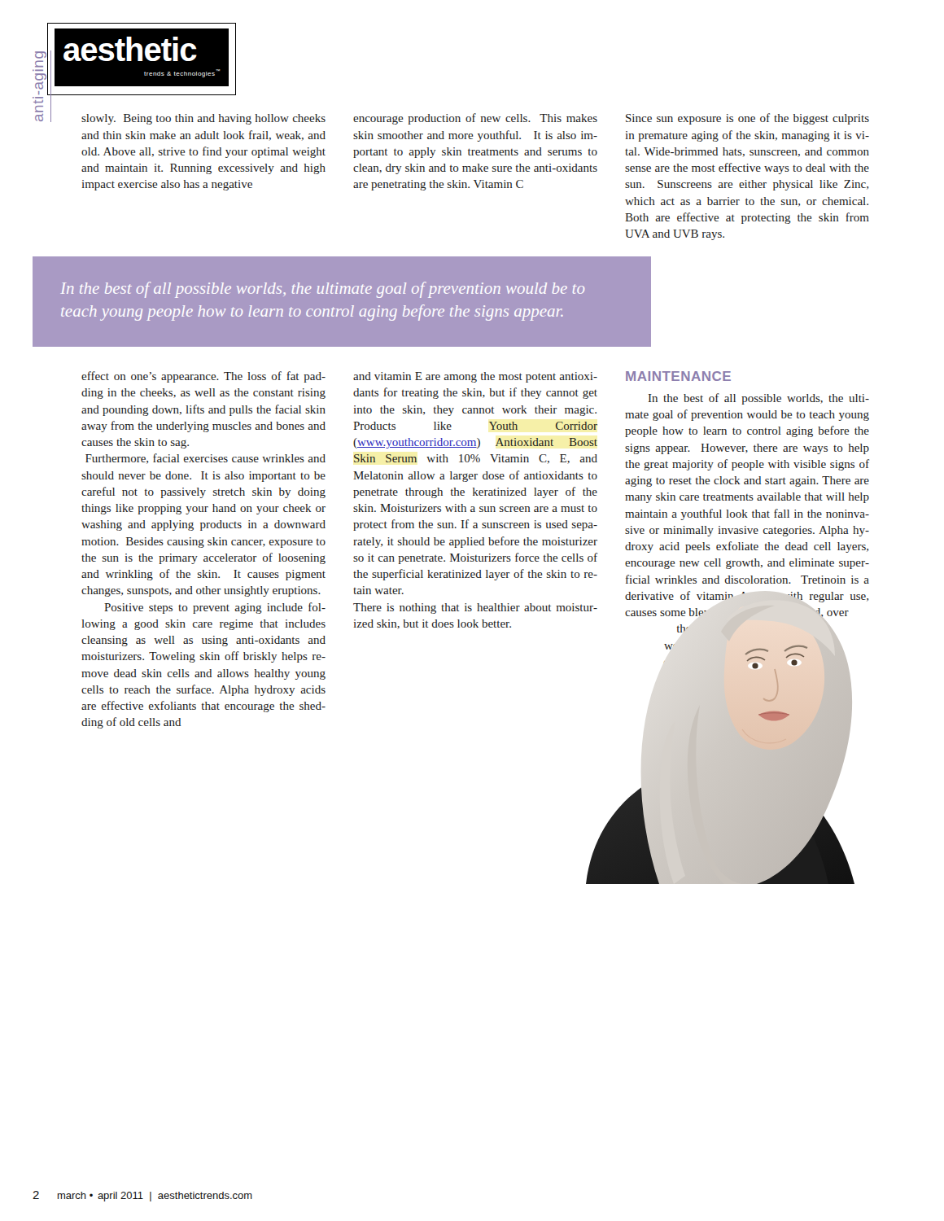aesthetic
trends & technologies™
anti-aging
slowly. Being too thin and having hollow cheeks and thin skin make an adult look frail, weak, and old. Above all, strive to find your optimal weight and maintain it. Running excessively and high impact exercise also has a negative
encourage production of new cells. This makes skin smoother and more youthful. It is also important to apply skin treatments and serums to clean, dry skin and to make sure the anti-oxidants are penetrating the skin. Vitamin C
Since sun exposure is one of the biggest culprits in premature aging of the skin, managing it is vital. Wide-brimmed hats, sunscreen, and common sense are the most effective ways to deal with the sun. Sunscreens are either physical like Zinc, which act as a barrier to the sun, or chemical. Both are effective at protecting the skin from UVA and UVB rays.
In the best of all possible worlds, the ultimate goal of prevention would be to teach young people how to learn to control aging before the signs appear.
effect on one’s appearance. The loss of fat padding in the cheeks, as well as the constant rising and pounding down, lifts and pulls the facial skin away from the underlying muscles and bones and causes the skin to sag.
Furthermore, facial exercises cause wrinkles and should never be done. It is also important to be careful not to passively stretch skin by doing things like propping your hand on your cheek or washing and applying products in a downward motion. Besides causing skin cancer, exposure to the sun is the primary accelerator of loosening and wrinkling of the skin. It causes pigment changes, sunspots, and other unsightly eruptions.
Positive steps to prevent aging include following a good skin care regime that includes cleansing as well as using anti-oxidants and moisturizers. Toweling skin off briskly helps remove dead skin cells and allows healthy young cells to reach the surface. Alpha hydroxy acids are effective exfoliants that encourage the shedding of old cells and
and vitamin E are among the most potent antioxidants for treating the skin, but if they cannot get into the skin, they cannot work their magic. Products like Youth Corridor (www.youthcorridor.com) Antioxidant Boost Skin Serum with 10% Vitamin C, E, and Melatonin allow a larger dose of antioxidants to penetrate through the keratinized layer of the skin. Moisturizers with a sun screen are a must to protect from the sun. If a sunscreen is used separately, it should be applied before the moisturizer so it can penetrate. Moisturizers force the cells of the superficial keratinized layer of the skin to retain water.
There is nothing that is healthier about moisturized skin, but it does look better.
MAINTENANCE
In the best of all possible worlds, the ultimate goal of prevention would be to teach young people how to learn to control aging before the signs appear. However, there are ways to help the great majority of people with visible signs of aging to reset the clock and start again. There are many skin care treatments available that will help maintain a youthful look that fall in the noninvasive or minimally invasive categories. Alpha hydroxy acid peels exfoliate the dead cell layers, encourage new cell growth, and eliminate superficial wrinkles and discoloration. Tretinoin is a derivative of vitamin A that, with regular use, causes some blemishes to disappear and, over
the course of several
weeks, fine wrinkles to
diminish. It may also
increase the ability to
produce collagen.
Injectables, deep peels,
lasers, and minimally
invasive procedures are
also important
treatments in maintaining
a youthful appearance.
Fillers and BOTOX® are
usually the first anti-aging
2 march • april 2011 | aesthetictrends.com